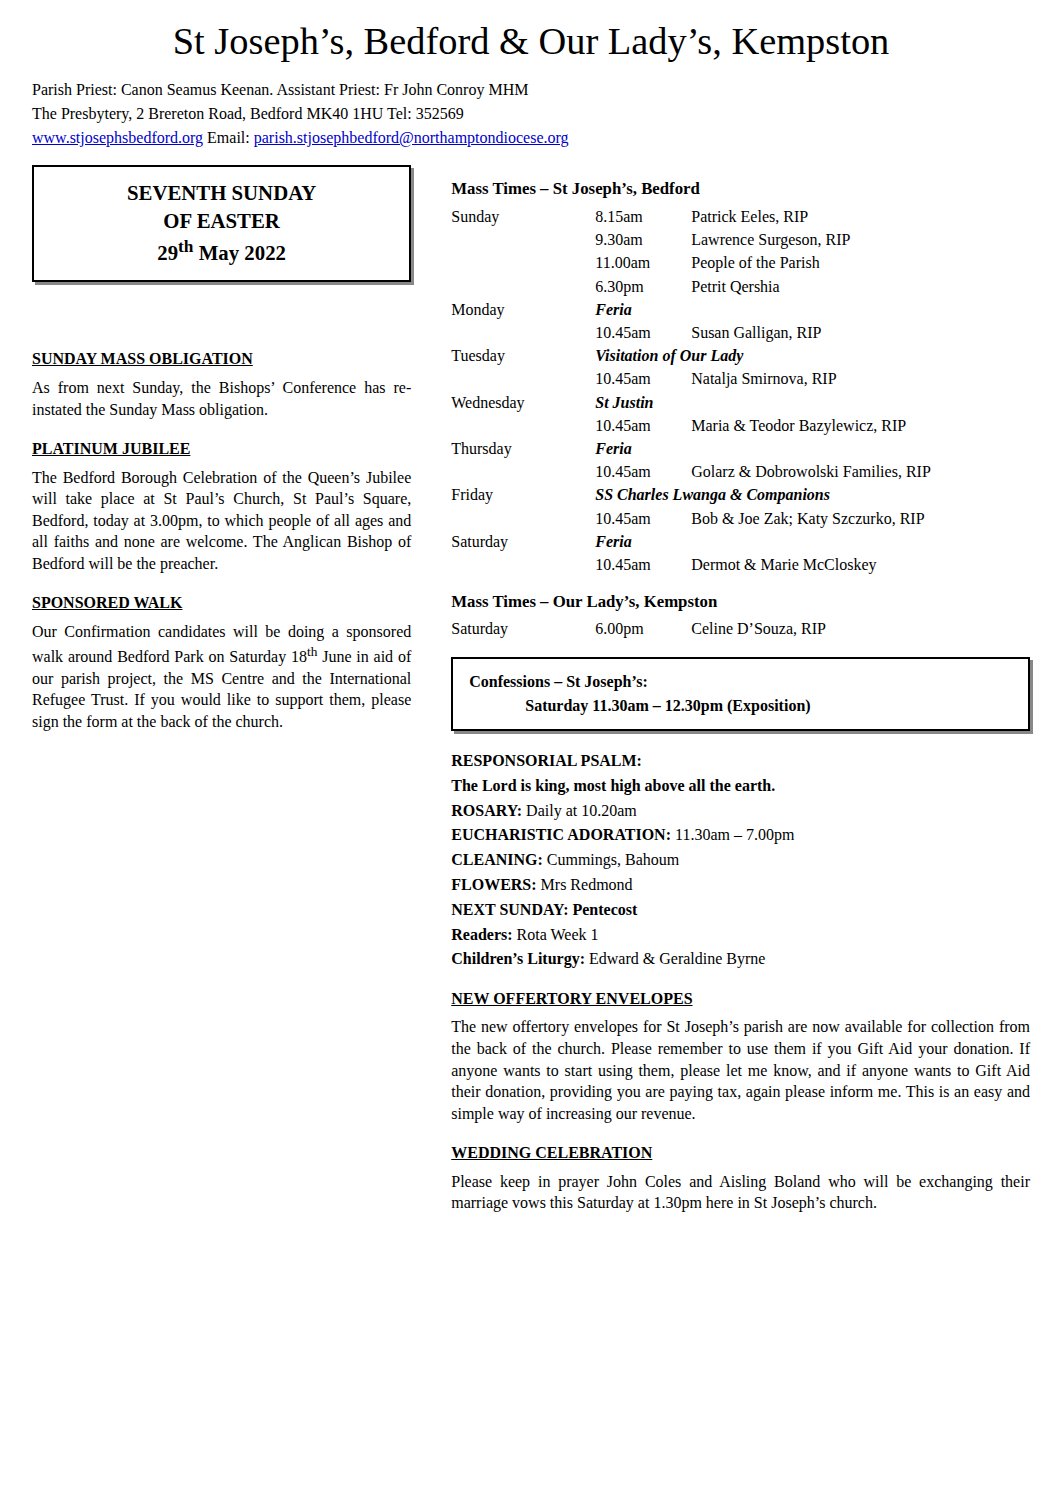St Joseph’s, Bedford & Our Lady’s, Kempston
Parish Priest: Canon Seamus Keenan. Assistant Priest: Fr John Conroy MHM
The Presbytery, 2 Brereton Road, Bedford MK40 1HU Tel: 352569
www.stjosephsbedford.org Email: parish.stjosephbedford@northamptondiocese.org
SEVENTH SUNDAY
OF EASTER
29th May 2022
Sunday Mass Obligation
As from next Sunday, the Bishops’ Conference has re-instated the Sunday Mass obligation.
Platinum Jubilee
The Bedford Borough Celebration of the Queen’s Jubilee will take place at St Paul’s Church, St Paul’s Square, Bedford, today at 3.00pm, to which people of all ages and all faiths and none are welcome. The Anglican Bishop of Bedford will be the preacher.
Sponsored Walk
Our Confirmation candidates will be doing a sponsored walk around Bedford Park on Saturday 18th June in aid of our parish project, the MS Centre and the International Refugee Trust. If you would like to support them, please sign the form at the back of the church.
Mass Times – St Joseph’s, Bedford
| Sunday | 8.15am | Patrick Eeles, RIP |
| | 9.30am | Lawrence Surgeson, RIP |
| | 11.00am | People of the Parish |
| | 6.30pm | Petrit Qershia |
| Monday | Feria |
| | 10.45am | Susan Galligan, RIP |
| Tuesday | Visitation of Our Lady |
| | 10.45am | Natalja Smirnova, RIP |
| Wednesday | St Justin |
| | 10.45am | Maria & Teodor Bazylewicz, RIP |
| Thursday | Feria |
| | 10.45am | Golarz & Dobrowolski Families, RIP |
| Friday | SS Charles Lwanga & Companions |
| | 10.45am | Bob & Joe Zak; Katy Szczurko, RIP |
| Saturday | Feria |
| | 10.45am | Dermot & Marie McCloskey |
Mass Times – Our Lady’s, Kempston
| Saturday | 6.00pm | Celine D’Souza, RIP |
Confessions – St Joseph’s:
Saturday 11.30am – 12.30pm (Exposition)
RESPONSORIAL PSALM:
The Lord is king, most high above all the earth.
ROSARY: Daily at 10.20am
EUCHARISTIC ADORATION: 11.30am – 7.00pm
CLEANING: Cummings, Bahoum
FLOWERS: Mrs Redmond
NEXT SUNDAY: Pentecost
Readers: Rota Week 1
Children’s Liturgy: Edward & Geraldine Byrne
New Offertory Envelopes
The new offertory envelopes for St Joseph’s parish are now available for collection from the back of the church. Please remember to use them if you Gift Aid your donation. If anyone wants to start using them, please let me know, and if anyone wants to Gift Aid their donation, providing you are paying tax, again please inform me. This is an easy and simple way of increasing our revenue.
Wedding Celebration
Please keep in prayer John Coles and Aisling Boland who will be exchanging their marriage vows this Saturday at 1.30pm here in St Joseph’s church.